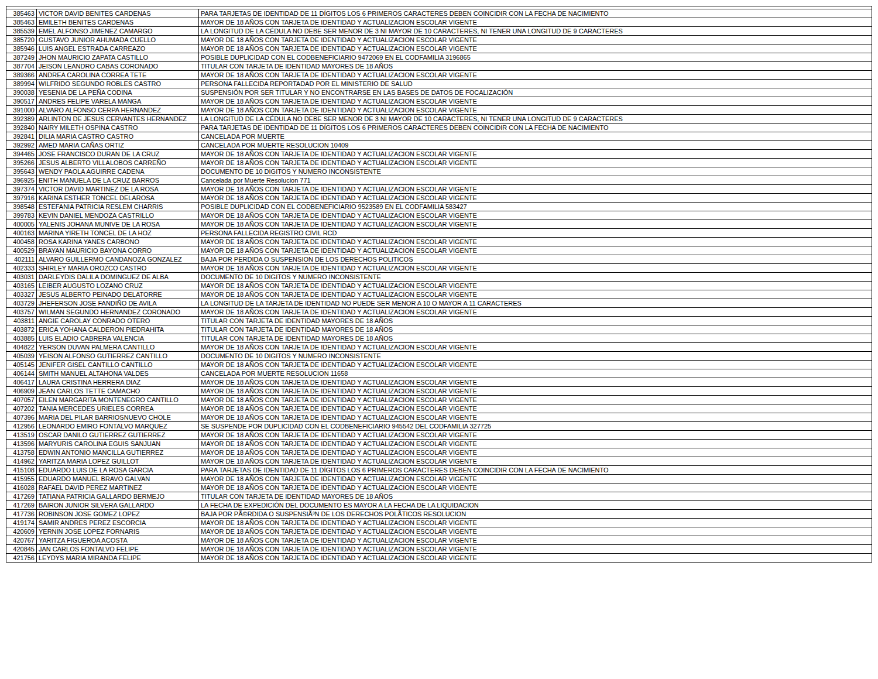| 385463 | VICTOR DAVID BENITES CARDENAS | PARA TARJETAS DE IDENTIDAD DE 11 DÍGITOS LOS 6 PRIMEROS CARACTERES DEBEN COINCIDIR CON LA FECHA DE NACIMIENTO |
| 385463 | EMILETH BENITES CARDENAS | MAYOR DE 18 AÑOS CON TARJETA DE IDENTIDAD Y ACTUALIZACION ESCOLAR VIGENTE |
| 385539 | EMEL ALFONSO JIMENEZ CAMARGO | LA LONGITUD DE LA CÉDULA NO DEBE SER MENOR DE 3 NI MAYOR DE 10 CARACTERES, NI TENER UNA LONGITUD DE 9 CARACTERES |
| 385720 | GUSTAVO JUNIOR AHUMADA CUELLO | MAYOR DE 18 AÑOS CON TARJETA DE IDENTIDAD Y ACTUALIZACION ESCOLAR VIGENTE |
| 385946 | LUIS ANGEL ESTRADA CARREAZO | MAYOR DE 18 AÑOS CON TARJETA DE IDENTIDAD Y ACTUALIZACION ESCOLAR VIGENTE |
| 387249 | JHON MAURICIO ZAPATA CASTILLO | POSIBLE DUPLICIDAD CON EL CODBENEFICIARIO 9472069 EN EL CODFAMILIA 3196865 |
| 387704 | JEISON LEANDRO CABAS CORONADO | TITULAR CON TARJETA DE IDENTIDAD MAYORES DE 18 AÑOS |
| 389366 | ANDREA CAROLINA CORREA TETE | MAYOR DE 18 AÑOS CON TARJETA DE IDENTIDAD Y ACTUALIZACION ESCOLAR VIGENTE |
| 389994 | WILFRIDO SEGUNDO ROBLES CASTRO | PERSONA FALLECIDA REPORTADAD POR EL MINISTERIO DE SALUD |
| 390038 | YESENIA DE LA PEÑA CODINA | SUSPENSIÓN POR SER TITULAR Y NO ENCONTRARSE EN LAS BASES DE DATOS DE FOCALIZACIÓN |
| 390517 | ANDRES FELIPE VARELA MANGA | MAYOR DE 18 AÑOS CON TARJETA DE IDENTIDAD Y ACTUALIZACION ESCOLAR VIGENTE |
| 391000 | ALVARO ALFONSO CERPA HERNANDEZ | MAYOR DE 18 AÑOS CON TARJETA DE IDENTIDAD Y ACTUALIZACION ESCOLAR VIGENTE |
| 392389 | ARLINTON DE JESUS CERVANTES HERNANDEZ | LA LONGITUD DE LA CÉDULA NO DEBE SER MENOR DE 3 NI MAYOR DE 10 CARACTERES, NI TENER UNA LONGITUD DE 9 CARACTERES |
| 392840 | NAIRY MILETH OSPINA CASTRO | PARA TARJETAS DE IDENTIDAD DE 11 DÍGITOS LOS 6 PRIMEROS CARACTERES DEBEN COINCIDIR CON LA FECHA DE NACIMIENTO |
| 392841 | DILIA MARIA CASTRO CASTRO | CANCELADA POR MUERTE |
| 392992 | AMED MARIA CAÑAS ORTIZ | CANCELADA POR MUERTE RESOLUCION 10409 |
| 394465 | JOSE FRANCISCO DURAN DE LA CRUZ | MAYOR DE 18 AÑOS CON TARJETA DE IDENTIDAD Y ACTUALIZACION ESCOLAR VIGENTE |
| 395266 | JESUS ALBERTO VILLALOBOS CARREÑO | MAYOR DE 18 AÑOS CON TARJETA DE IDENTIDAD Y ACTUALIZACION ESCOLAR VIGENTE |
| 395643 | WENDY PAOLA AGUIRRE CADENA | DOCUMENTO DE 10 DIGITOS Y NUMERO INCONSISTENTE |
| 396925 | ENITH MANUELA DE LA CRUZ BARROS | Cancelada por Muerte Resolucion 771 |
| 397374 | VICTOR DAVID MARTINEZ DE LA ROSA | MAYOR DE 18 AÑOS CON TARJETA DE IDENTIDAD Y ACTUALIZACION ESCOLAR VIGENTE |
| 397916 | KARINA ESTHER TONCEL DELAROSA | MAYOR DE 18 AÑOS CON TARJETA DE IDENTIDAD Y ACTUALIZACION ESCOLAR VIGENTE |
| 398548 | ESTEFANIA PATRICIA RESLEM CHARRIS | POSIBLE DUPLICIDAD CON EL CODBENEFICIARIO 9523589 EN EL CODFAMILIA 583427 |
| 399783 | KEVIN DANIEL MENDOZA CASTRILLO | MAYOR DE 18 AÑOS CON TARJETA DE IDENTIDAD Y ACTUALIZACION ESCOLAR VIGENTE |
| 400005 | YALENIS JOHANA MUNIVE DE LA ROSA | MAYOR DE 18 AÑOS CON TARJETA DE IDENTIDAD Y ACTUALIZACION ESCOLAR VIGENTE |
| 400163 | MARINA YIRETH TONCEL DE LA HOZ | PERSONA FALLECIDA REGISTRO CIVIL RCD |
| 400458 | ROSA KARINA YANES CARBONO | MAYOR DE 18 AÑOS CON TARJETA DE IDENTIDAD Y ACTUALIZACION ESCOLAR VIGENTE |
| 400529 | BRAYAN MAURICIO BAYONA CORRO | MAYOR DE 18 AÑOS CON TARJETA DE IDENTIDAD Y ACTUALIZACION ESCOLAR VIGENTE |
| 402111 | ALVARO GUILLERMO CANDANOZA GONZALEZ | BAJA POR PERDIDA O SUSPENSION DE LOS DERECHOS POLITICOS |
| 402333 | SHIRLEY MARIA OROZCO CASTRO | MAYOR DE 18 AÑOS CON TARJETA DE IDENTIDAD Y ACTUALIZACION ESCOLAR VIGENTE |
| 403031 | DARLEYDIS DALILA DOMINGUEZ DE ALBA | DOCUMENTO DE 10 DIGITOS Y NUMERO INCONSISTENTE |
| 403165 | LEIBER AUGUSTO LOZANO CRUZ | MAYOR DE 18 AÑOS CON TARJETA DE IDENTIDAD Y ACTUALIZACION ESCOLAR VIGENTE |
| 403327 | JESUS ALBERTO PEINADO DELATORRE | MAYOR DE 18 AÑOS CON TARJETA DE IDENTIDAD Y ACTUALIZACION ESCOLAR VIGENTE |
| 403729 | JHEFERSON JOSE FANDIÑO DE AVILA | LA LONGITUD DE LA TARJETA DE IDENTIDAD NO PUEDE SER MENOR A 10 O MAYOR A 11 CARACTERES |
| 403757 | WILMAN SEGUNDO HERNANDEZ CORONADO | MAYOR DE 18 AÑOS CON TARJETA DE IDENTIDAD Y ACTUALIZACION ESCOLAR VIGENTE |
| 403811 | ANGIE CAROLAY CONRADO OTERO | TITULAR CON TARJETA DE IDENTIDAD MAYORES DE 18 AÑOS |
| 403872 | ERICA YOHANA CALDERON PIEDRAHITA | TITULAR CON TARJETA DE IDENTIDAD MAYORES DE 18 AÑOS |
| 403885 | LUIS ELADIO CABRERA VALENCIA | TITULAR CON TARJETA DE IDENTIDAD MAYORES DE 18 AÑOS |
| 404822 | YERSON DUVAN PALMERA CANTILLO | MAYOR DE 18 AÑOS CON TARJETA DE IDENTIDAD Y ACTUALIZACION ESCOLAR VIGENTE |
| 405039 | YEISON ALFONSO GUTIERREZ CANTILLO | DOCUMENTO DE 10 DIGITOS Y NUMERO INCONSISTENTE |
| 405145 | JENIFER GISEL CANTILLO CANTILLO | MAYOR DE 18 AÑOS CON TARJETA DE IDENTIDAD Y ACTUALIZACION ESCOLAR VIGENTE |
| 406144 | SMITH MANUEL ALTAHONA VALDES | CANCELADA POR MUERTE RESOLUCION 11658 |
| 406417 | LAURA CRISTINA HERRERA DIAZ | MAYOR DE 18 AÑOS CON TARJETA DE IDENTIDAD Y ACTUALIZACION ESCOLAR VIGENTE |
| 406909 | JEAN CARLOS TETTE CAMACHO | MAYOR DE 18 AÑOS CON TARJETA DE IDENTIDAD Y ACTUALIZACION ESCOLAR VIGENTE |
| 407057 | EILEN MARGARITA MONTENEGRO CANTILLO | MAYOR DE 18 AÑOS CON TARJETA DE IDENTIDAD Y ACTUALIZACION ESCOLAR VIGENTE |
| 407202 | TANIA MERCEDES URIELES CORREA | MAYOR DE 18 AÑOS CON TARJETA DE IDENTIDAD Y ACTUALIZACION ESCOLAR VIGENTE |
| 407396 | MARIA DEL PILAR BARRIOSNUEVO CHOLE | MAYOR DE 18 AÑOS CON TARJETA DE IDENTIDAD Y ACTUALIZACION ESCOLAR VIGENTE |
| 412956 | LEONARDO EMIRO FONTALVO MARQUEZ | SE SUSPENDE POR DUPLICIDAD CON EL CODBENEFICIARIO 945542 DEL CODFAMILIA 327725 |
| 413519 | OSCAR DANILO GUTIERREZ GUTIERREZ | MAYOR DE 18 AÑOS CON TARJETA DE IDENTIDAD Y ACTUALIZACION ESCOLAR VIGENTE |
| 413596 | MARYURIS CAROLINA EGUIS SANJUAN | MAYOR DE 18 AÑOS CON TARJETA DE IDENTIDAD Y ACTUALIZACION ESCOLAR VIGENTE |
| 413758 | EDWIN ANTONIO MANCILLA GUTIERREZ | MAYOR DE 18 AÑOS CON TARJETA DE IDENTIDAD Y ACTUALIZACION ESCOLAR VIGENTE |
| 414962 | YARITZA MARIA LOPEZ GUILLOT | MAYOR DE 18 AÑOS CON TARJETA DE IDENTIDAD Y ACTUALIZACION ESCOLAR VIGENTE |
| 415108 | EDUARDO LUIS DE LA ROSA GARCIA | PARA TARJETAS DE IDENTIDAD DE 11 DÍGITOS LOS 6 PRIMEROS CARACTERES DEBEN COINCIDIR CON LA FECHA DE NACIMIENTO |
| 415955 | EDUARDO MANUEL BRAVO GALVAN | MAYOR DE 18 AÑOS CON TARJETA DE IDENTIDAD Y ACTUALIZACION ESCOLAR VIGENTE |
| 416028 | RAFAEL DAVID PEREZ MARTINEZ | MAYOR DE 18 AÑOS CON TARJETA DE IDENTIDAD Y ACTUALIZACION ESCOLAR VIGENTE |
| 417269 | TATIANA PATRICIA GALLARDO BERMEJO | TITULAR CON TARJETA DE IDENTIDAD MAYORES DE 18 AÑOS |
| 417269 | BAIRON JUNIOR SILVERA GALLARDO | LA FECHA DE EXPEDICIÓN DEL DOCUMENTO ES MAYOR A LA FECHA DE LA LIQUIDACION |
| 417736 | ROBINSON JOSE GOMEZ LOPEZ | BAJA POR PÃ©RDIDA O SUSPENSIÃ³N DE LOS DERECHOS POLÃ­TICOS RESOLUCION |
| 419174 | SAMIR ANDRES PEREZ ESCORCIA | MAYOR DE 18 AÑOS CON TARJETA DE IDENTIDAD Y ACTUALIZACION ESCOLAR VIGENTE |
| 420609 | YERNIN JOSE LOPEZ FORNARIS | MAYOR DE 18 AÑOS CON TARJETA DE IDENTIDAD Y ACTUALIZACION ESCOLAR VIGENTE |
| 420767 | YARITZA FIGUEROA ACOSTA | MAYOR DE 18 AÑOS CON TARJETA DE IDENTIDAD Y ACTUALIZACION ESCOLAR VIGENTE |
| 420845 | JAN CARLOS FONTALVO FELIPE | MAYOR DE 18 AÑOS CON TARJETA DE IDENTIDAD Y ACTUALIZACION ESCOLAR VIGENTE |
| 421756 | LEYDYS MARIA MIRANDA FELIPE | MAYOR DE 18 AÑOS CON TARJETA DE IDENTIDAD Y ACTUALIZACION ESCOLAR VIGENTE |